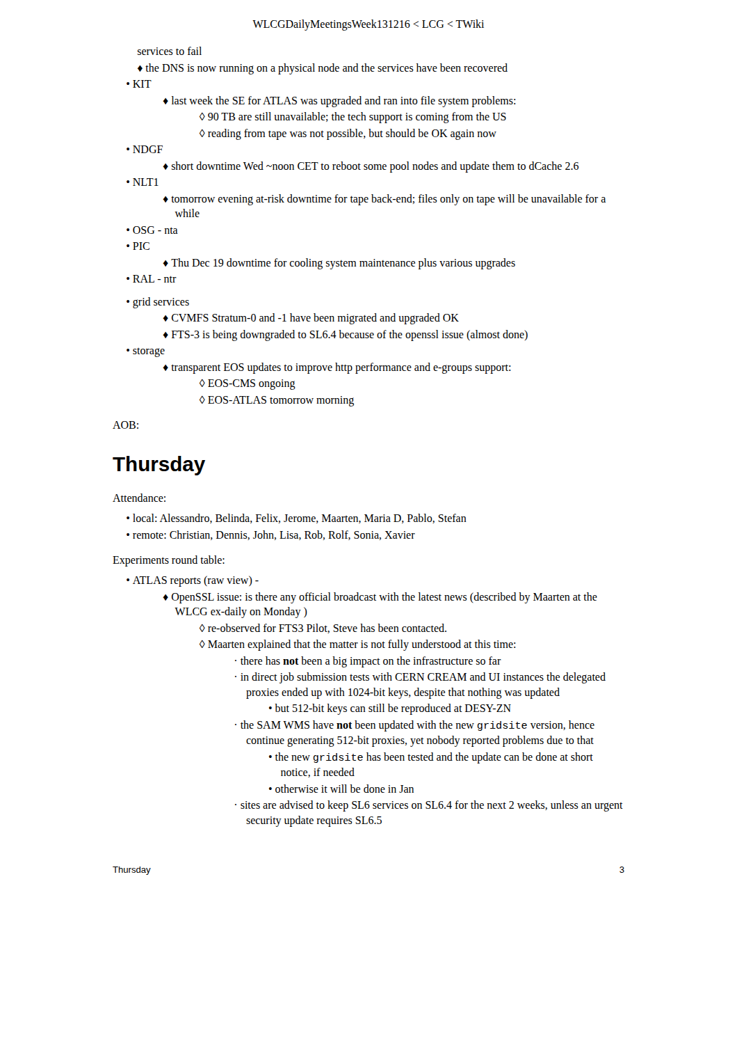WLCGDailyMeetingsWeek131216 < LCG < TWiki
services to fail
the DNS is now running on a physical node and the services have been recovered
KIT
last week the SE for ATLAS was upgraded and ran into file system problems:
90 TB are still unavailable; the tech support is coming from the US
reading from tape was not possible, but should be OK again now
NDGF
short downtime Wed ~noon CET to reboot some pool nodes and update them to dCache 2.6
NLT1
tomorrow evening at-risk downtime for tape back-end; files only on tape will be unavailable for a while
OSG - nta
PIC
Thu Dec 19 downtime for cooling system maintenance plus various upgrades
RAL - ntr
grid services
CVMFS Stratum-0 and -1 have been migrated and upgraded OK
FTS-3 is being downgraded to SL6.4 because of the openssl issue (almost done)
storage
transparent EOS updates to improve http performance and e-groups support:
EOS-CMS ongoing
EOS-ATLAS tomorrow morning
AOB:
Thursday
Attendance:
local: Alessandro, Belinda, Felix, Jerome, Maarten, Maria D, Pablo, Stefan
remote: Christian, Dennis, John, Lisa, Rob, Rolf, Sonia, Xavier
Experiments round table:
ATLAS reports (raw view) -
OpenSSL issue: is there any official broadcast with the latest news (described by Maarten at the WLCG ex-daily on Monday )
re-observed for FTS3 Pilot, Steve has been contacted.
Maarten explained that the matter is not fully understood at this time:
there has not been a big impact on the infrastructure so far
in direct job submission tests with CERN CREAM and UI instances the delegated proxies ended up with 1024-bit keys, despite that nothing was updated
but 512-bit keys can still be reproduced at DESY-ZN
the SAM WMS have not been updated with the new gridsite version, hence continue generating 512-bit proxies, yet nobody reported problems due to that
the new gridsite has been tested and the update can be done at short notice, if needed
otherwise it will be done in Jan
sites are advised to keep SL6 services on SL6.4 for the next 2 weeks, unless an urgent security update requires SL6.5
Thursday 3